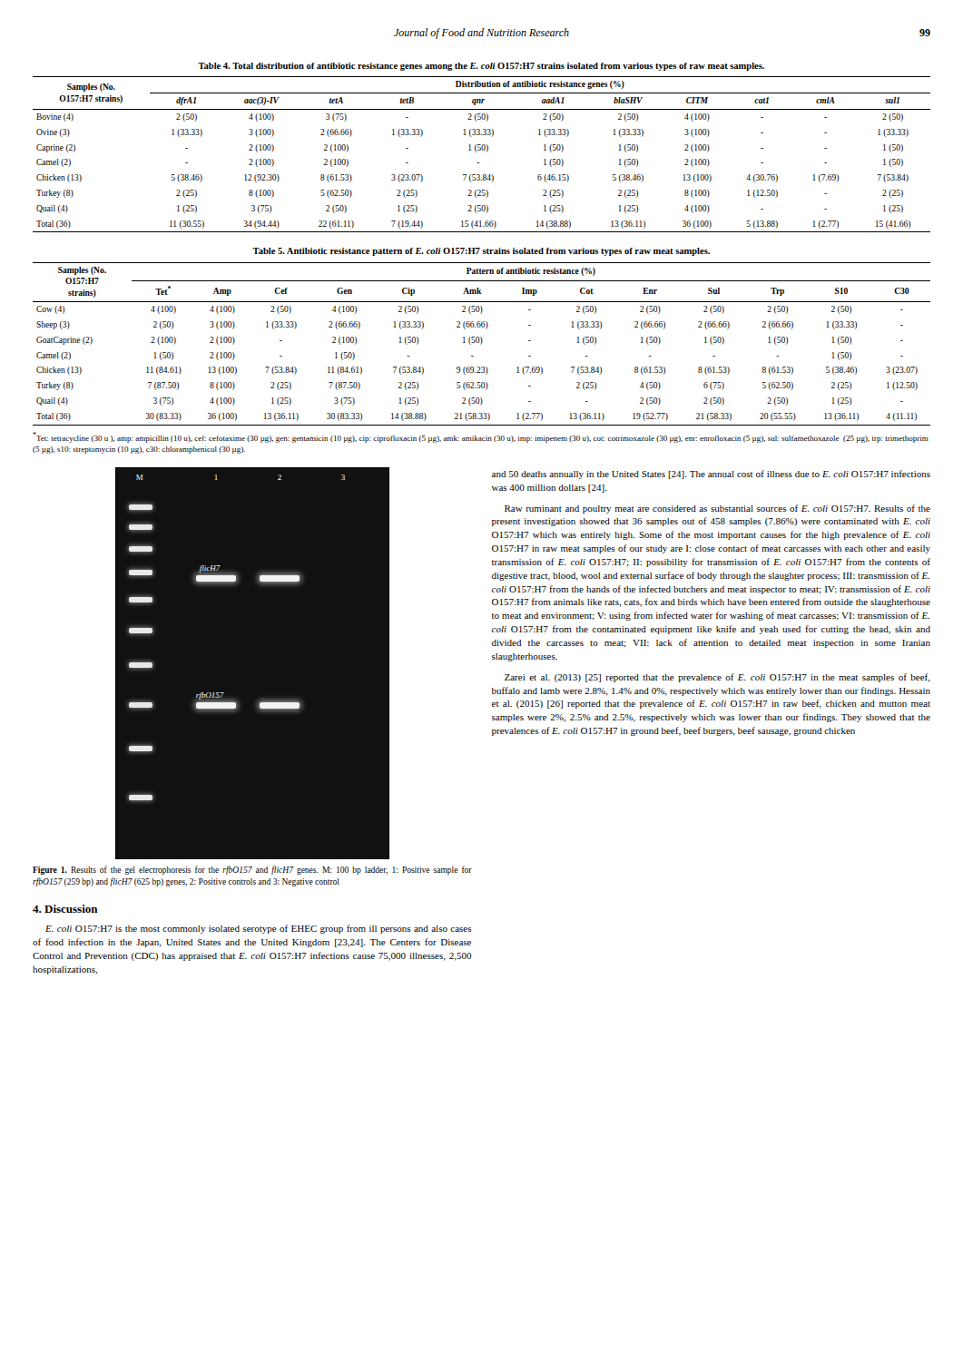Journal of Food and Nutrition Research 99
Table 4. Total distribution of antibiotic resistance genes among the E. coli O157:H7 strains isolated from various types of raw meat samples.
| Samples (No. O157:H7 strains) | Distribution of antibiotic resistance genes (%) |
| --- | --- |
| dfrA1 | aac(3)-IV | tetA | tetB | qnr | aadA1 | blaSHV | CITM | cat1 | cmlA | sul1 |
| Bovine (4) | 2 (50) | 4 (100) | 3 (75) | - | 2 (50) | 2 (50) | 2 (50) | 4 (100) | - | - | 2 (50) |
| Ovine (3) | 1 (33.33) | 3 (100) | 2 (66.66) | 1 (33.33) | 1 (33.33) | 1 (33.33) | 1 (33.33) | 3 (100) | - | - | 1 (33.33) |
| Caprine (2) | - | 2 (100) | 2 (100) | - | 1 (50) | 1 (50) | 1 (50) | 2 (100) | - | - | 1 (50) |
| Camel (2) | - | 2 (100) | 2 (100) | - | - | 1 (50) | 1 (50) | 2 (100) | - | - | 1 (50) |
| Chicken (13) | 5 (38.46) | 12 (92.30) | 8 (61.53) | 3 (23.07) | 7 (53.84) | 6 (46.15) | 5 (38.46) | 13 (100) | 4 (30.76) | 1 (7.69) | 7 (53.84) |
| Turkey (8) | 2 (25) | 8 (100) | 5 (62.50) | 2 (25) | 2 (25) | 2 (25) | 2 (25) | 8 (100) | 1 (12.50) | - | 2 (25) |
| Quail (4) | 1 (25) | 3 (75) | 2 (50) | 1 (25) | 2 (50) | 1 (25) | 1 (25) | 4 (100) | - | - | 1 (25) |
| Total (36) | 11 (30.55) | 34 (94.44) | 22 (61.11) | 7 (19.44) | 15 (41.66) | 14 (38.88) | 13 (36.11) | 36 (100) | 5 (13.88) | 1 (2.77) | 15 (41.66) |
Table 5. Antibiotic resistance pattern of E. coli O157:H7 strains isolated from various types of raw meat samples.
| Samples (No. O157:H7 strains) | Pattern of antibiotic resistance (%) |
| --- | --- |
| Tet * | Amp | Cef | Gen | Cip | Amk | Imp | Cot | Enr | Sul | Trp | S10 | C30 |
| Cow (4) | 4 (100) | 4 (100) | 2 (50) | 4 (100) | 2 (50) | 2 (50) | - | 2 (50) | 2 (50) | 2 (50) | 2 (50) | 2 (50) | - |
| Sheep (3) | 2 (50) | 3 (100) | 1 (33.33) | 2 (66.66) | 1 (33.33) | 2 (66.66) | - | 1 (33.33) | 2 (66.66) | 2 (66.66) | 2 (66.66) | 1 (33.33) | - |
| GoatCaprine (2) | 2 (100) | 2 (100) | - | 2 (100) | 1 (50) | 1 (50) | - | 1 (50) | 1 (50) | 1 (50) | 1 (50) | 1 (50) | - |
| Camel (2) | 1 (50) | 2 (100) | - | 1 (50) | - | - | - | - | - | - | - | 1 (50) | - |
| Chicken (13) | 11 (84.61) | 13 (100) | 7 (53.84) | 11 (84.61) | 7 (53.84) | 9 (69.23) | 1 (7.69) | 7 (53.84) | 8 (61.53) | 8 (61.53) | 8 (61.53) | 5 (38.46) | 3 (23.07) |
| Turkey (8) | 7 (87.50) | 8 (100) | 2 (25) | 7 (87.50) | 2 (25) | 5 (62.50) | - | 2 (25) | 4 (50) | 6 (75) | 5 (62.50) | 2 (25) | 1 (12.50) |
| Quail (4) | 3 (75) | 4 (100) | 1 (25) | 3 (75) | 1 (25) | 2 (50) | - | - | 2 (50) | 2 (50) | 2 (50) | 1 (25) | - |
| Total (36) | 30 (83.33) | 36 (100) | 13 (36.11) | 30 (83.33) | 14 (38.88) | 21 (58.33) | 1 (2.77) | 13 (36.11) | 19 (52.77) | 21 (58.33) | 20 (55.55) | 13 (36.11) | 4 (11.11) |
*Tet: tetracycline (30 u ), amp: ampicillin (10 u), cef: cefotaxime (30 µg), gen: gentamicin (10 µg), cip: ciprofloxacin (5 µg), amk: amikacin (30 u), imp: imipenem (30 u), cot: cotrimoxazole (30 µg), enr: enrofloxacin (5 µg), sul: sulfamethoxazole (25 µg), trp: trimethoprim (5 µg), s10: streptomycin (10 µg), c30: chloramphenicol (30 µg).
M 1 2 3
flicH7 rfbO157
Figure 1. Results of the gel electrophoresis for the rfbO157 and flicH7 genes. M: 100 bp ladder, 1: Positive sample for rfbO157 (259 bp) and flicH7 (625 bp) genes, 2: Positive controls and 3: Negative control
4. Discussion
E. coli O157:H7 is the most commonly isolated serotype of EHEC group from ill persons and also cases of food infection in the Japan, United States and the United Kingdom [23,24]. The Centers for Disease Control and Prevention (CDC) has appraised that E. coli O157:H7 infections cause 75,000 illnesses, 2,500 hospitalizations,
and 50 deaths annually in the United States [24]. The annual cost of illness due to E. coli O157:H7 infections was 400 million dollars [24].
Raw ruminant and poultry meat are considered as substantial sources of E. coli O157:H7. Results of the present investigation showed that 36 samples out of 458 samples (7.86%) were contaminated with E. coli O157:H7 which was entirely high. Some of the most important causes for the high prevalence of E. coli O157:H7 in raw meat samples of our study are I: close contact of meat carcasses with each other and easily transmission of E. coli O157:H7; II: possibility for transmission of E. coli O157:H7 from the contents of digestive tract, blood, wool and external surface of body through the slaughter process; III: transmission of E. coli O157:H7 from the hands of the infected butchers and meat inspector to meat; IV: transmission of E. coli O157:H7 from animals like rats, cats, fox and birds which have been entered from outside the slaughterhouse to meat and environment; V: using from infected water for washing of meat carcasses; VI: transmission of E. coli O157:H7 from the contaminated equipment like knife and yeah used for cutting the head, skin and divided the carcasses to meat; VII: lack of attention to detailed meat inspection in some Iranian slaughterhouses.
Zarei et al. (2013) [25] reported that the prevalence of E. coli O157:H7 in the meat samples of beef, buffalo and lamb were 2.8%, 1.4% and 0%, respectively which was entirely lower than our findings. Hessain et al. (2015) [26] reported that the prevalence of E. coli O157:H7 in raw beef, chicken and mutton meat samples were 2%, 2.5% and 2.5%, respectively which was lower than our findings. They showed that the prevalences of E. coli O157:H7 in ground beef, beef burgers, beef sausage, ground chicken